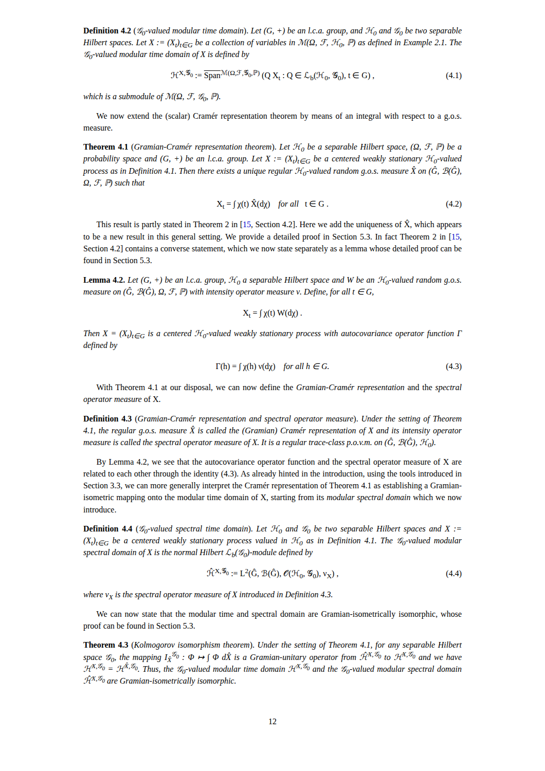Definition 4.2 (𝒢0-valued modular time domain). Let (G, +) be an l.c.a. group, and ℋ0 and 𝒢0 be two separable Hilbert spaces. Let X := (Xt)t∈G be a collection of variables in ℳ(Ω, ℱ, ℋ0, ℙ) as defined in Example 2.1. The 𝒢0-valued modular time domain of X is defined by
ℋX,𝒢0 := Spanℳ(Ω,ℱ,𝒢0,ℙ) (Q Xt : Q ∈ ℒb(ℋ0, 𝒢0), t ∈ G) , (4.1)
which is a submodule of ℳ(Ω, ℱ, 𝒢0, ℙ).
We now extend the (scalar) Cramér representation theorem by means of an integral with respect to a g.o.s. measure.
Theorem 4.1 (Gramian-Cramér representation theorem). Let ℋ0 be a separable Hilbert space, (Ω, ℱ, ℙ) be a probability space and (G, +) be an l.c.a. group. Let X := (Xt)t∈G be a centered weakly stationary ℋ0-valued process as in Definition 4.1. Then there exists a unique regular ℋ0-valued random g.o.s. measure X̂ on (Ĝ, ℬ(Ĝ), Ω, ℱ, ℙ) such that
Xt = ∫ χ(t) X̂(dχ) for all t ∈ G . (4.2)
This result is partly stated in Theorem 2 in [15, Section 4.2]. Here we add the uniqueness of X̂, which appears to be a new result in this general setting. We provide a detailed proof in Section 5.3. In fact Theorem 2 in [15, Section 4.2] contains a converse statement, which we now state separately as a lemma whose detailed proof can be found in Section 5.3.
Lemma 4.2. Let (G, +) be an l.c.a. group, ℋ0 a separable Hilbert space and W be an ℋ0-valued random g.o.s. measure on (Ĝ, ℬ(Ĝ), Ω, ℱ, ℙ) with intensity operator measure ν. Define, for all t ∈ G,
Xt = ∫ χ(t) W(dχ) .
Then X = (Xt)t∈G is a centered ℋ0-valued weakly stationary process with autocovariance operator function Γ defined by
Γ(h) = ∫ χ(h) ν(dχ) for all h ∈ G. (4.3)
With Theorem 4.1 at our disposal, we can now define the Gramian-Cramér representation and the spectral operator measure of X.
Definition 4.3 (Gramian-Cramér representation and spectral operator measure). Under the setting of Theorem 4.1, the regular g.o.s. measure X̂ is called the (Gramian) Cramér representation of X and its intensity operator measure is called the spectral operator measure of X. It is a regular trace-class p.o.v.m. on (Ĝ, ℬ(Ĝ), ℋ0).
By Lemma 4.2, we see that the autocovariance operator function and the spectral operator measure of X are related to each other through the identity (4.3). As already hinted in the introduction, using the tools introduced in Section 3.3, we can more generally interpret the Cramér representation of Theorem 4.1 as establishing a Gramian-isometric mapping onto the modular time domain of X, starting from its modular spectral domain which we now introduce.
Definition 4.4 (𝒢0-valued spectral time domain). Let ℋ0 and 𝒢0 be two separable Hilbert spaces and X := (Xt)t∈G be a centered weakly stationary process valued in ℋ0 as in Definition 4.1. The 𝒢0-valued modular spectral domain of X is the normal Hilbert ℒb(𝒢0)-module defined by
ℋ̂X,𝒢0 := L2(Ĝ, ℬ(Ĝ), 𝒪(ℋ0, 𝒢0), νX) , (4.4)
where νX is the spectral operator measure of X introduced in Definition 4.3.
We can now state that the modular time and spectral domain are Gramian-isometrically isomorphic, whose proof can be found in Section 5.3.
Theorem 4.3 (Kolmogorov isomorphism theorem). Under the setting of Theorem 4.1, for any separable Hilbert space 𝒢0, the mapping IX̂𝒢0 : Φ ↦ ∫ Φ dX̂ is a Gramian-unitary operator from ℋ̂X,𝒢0 to ℋX,𝒢0 and we have ℋX,𝒢0 = ℋX̂,𝒢0. Thus, the 𝒢0-valued modular time domain ℋX,𝒢0 and the 𝒢0-valued modular spectral domain ℋ̂X,𝒢0 are Gramian-isometrically isomorphic.
12